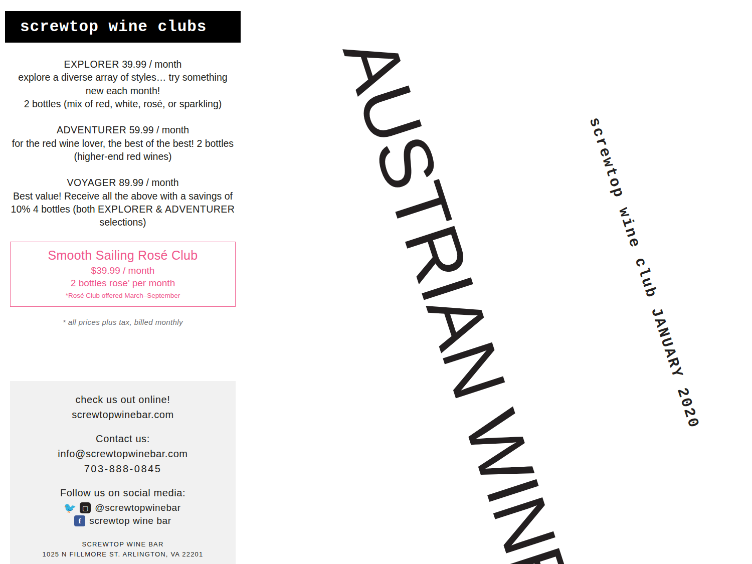screwtop wine clubs
EXPLORER 39.99 / month
explore a diverse array of styles… try something new each month!
2 bottles (mix of red, white, rosé, or sparkling)
ADVENTURER 59.99 / month
for the red wine lover, the best of the best! 2 bottles (higher-end red wines)
VOYAGER 89.99 / month
Best value! Receive all the above with a savings of 10% 4 bottles (both EXPLORER & ADVENTURER selections)
Smooth Sailing Rosé Club
$39.99 / month
2 bottles rose’ per month
*Rosé Club offered March–September
* all prices plus tax, billed monthly
check us out online!
screwtopwinebar.com
Contact us:
info@screwtopwinebar.com
703-888-0845
Follow us on social media:
🐦 ▢ @screwtopwinebar
f screwtop wine bar
SCREWTOP WINE BAR
1025 N FILLMORE ST. ARLINGTON, VA 22201
AUSTRIAN WINE
screwtop wine club JANUARY 2020